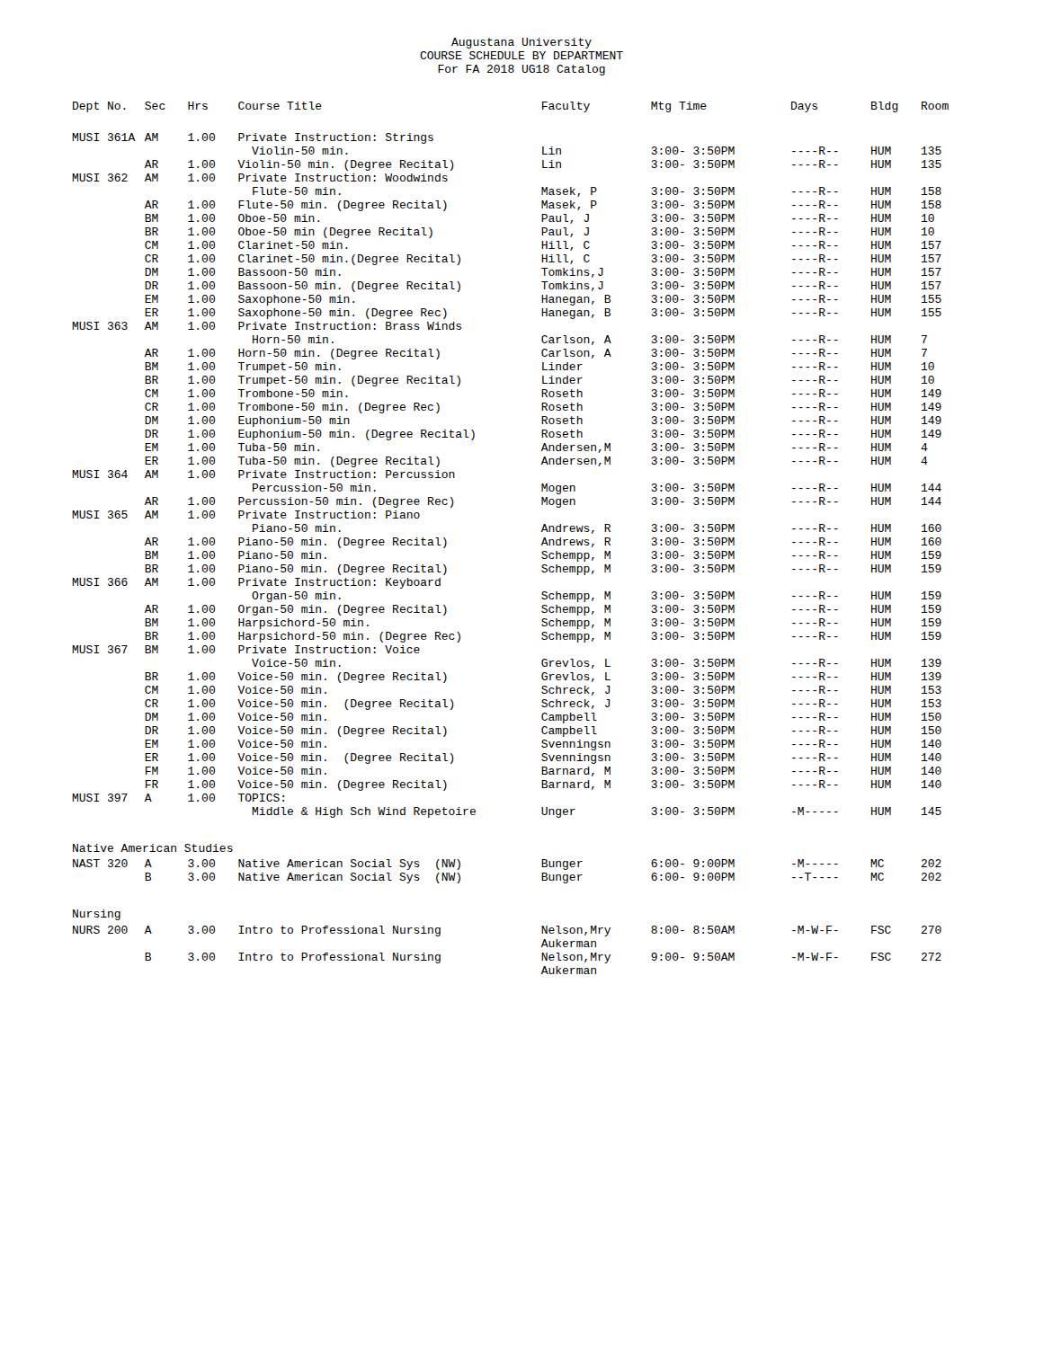Augustana University
COURSE SCHEDULE BY DEPARTMENT
For FA 2018 UG18 Catalog
| Dept No. | Sec | Hrs | Course Title | Faculty | Mtg Time | Days | Bldg | Room |
| --- | --- | --- | --- | --- | --- | --- | --- | --- |
| MUSI 361A | AM | 1.00 | Private Instruction: Strings | | | | | |
| | | | Violin-50 min. | Lin | 3:00- 3:50PM | ----R-- | HUM | 135 |
| | AR | 1.00 | Violin-50 min. (Degree Recital) | Lin | 3:00- 3:50PM | ----R-- | HUM | 135 |
| MUSI 362 | AM | 1.00 | Private Instruction: Woodwinds | | | | | |
| | | | Flute-50 min. | Masek, P | 3:00- 3:50PM | ----R-- | HUM | 158 |
| | AR | 1.00 | Flute-50 min. (Degree Recital) | Masek, P | 3:00- 3:50PM | ----R-- | HUM | 158 |
| | BM | 1.00 | Oboe-50 min. | Paul, J | 3:00- 3:50PM | ----R-- | HUM | 10 |
| | BR | 1.00 | Oboe-50 min (Degree Recital) | Paul, J | 3:00- 3:50PM | ----R-- | HUM | 10 |
| | CM | 1.00 | Clarinet-50 min. | Hill, C | 3:00- 3:50PM | ----R-- | HUM | 157 |
| | CR | 1.00 | Clarinet-50 min.(Degree Recital) | Hill, C | 3:00- 3:50PM | ----R-- | HUM | 157 |
| | DM | 1.00 | Bassoon-50 min. | Tomkins,J | 3:00- 3:50PM | ----R-- | HUM | 157 |
| | DR | 1.00 | Bassoon-50 min. (Degree Recital) | Tomkins,J | 3:00- 3:50PM | ----R-- | HUM | 157 |
| | EM | 1.00 | Saxophone-50 min. | Hanegan, B | 3:00- 3:50PM | ----R-- | HUM | 155 |
| | ER | 1.00 | Saxophone-50 min. (Degree Rec) | Hanegan, B | 3:00- 3:50PM | ----R-- | HUM | 155 |
| MUSI 363 | AM | 1.00 | Private Instruction: Brass Winds | | | | | |
| | | | Horn-50 min. | Carlson, A | 3:00- 3:50PM | ----R-- | HUM | 7 |
| | AR | 1.00 | Horn-50 min. (Degree Recital) | Carlson, A | 3:00- 3:50PM | ----R-- | HUM | 7 |
| | BM | 1.00 | Trumpet-50 min. | Linder | 3:00- 3:50PM | ----R-- | HUM | 10 |
| | BR | 1.00 | Trumpet-50 min. (Degree Recital) | Linder | 3:00- 3:50PM | ----R-- | HUM | 10 |
| | CM | 1.00 | Trombone-50 min. | Roseth | 3:00- 3:50PM | ----R-- | HUM | 149 |
| | CR | 1.00 | Trombone-50 min. (Degree Rec) | Roseth | 3:00- 3:50PM | ----R-- | HUM | 149 |
| | DM | 1.00 | Euphonium-50 min | Roseth | 3:00- 3:50PM | ----R-- | HUM | 149 |
| | DR | 1.00 | Euphonium-50 min. (Degree Recital) | Roseth | 3:00- 3:50PM | ----R-- | HUM | 149 |
| | EM | 1.00 | Tuba-50 min. | Andersen,M | 3:00- 3:50PM | ----R-- | HUM | 4 |
| | ER | 1.00 | Tuba-50 min. (Degree Recital) | Andersen,M | 3:00- 3:50PM | ----R-- | HUM | 4 |
| MUSI 364 | AM | 1.00 | Private Instruction: Percussion | | | | | |
| | | | Percussion-50 min. | Mogen | 3:00- 3:50PM | ----R-- | HUM | 144 |
| | AR | 1.00 | Percussion-50 min. (Degree Rec) | Mogen | 3:00- 3:50PM | ----R-- | HUM | 144 |
| MUSI 365 | AM | 1.00 | Private Instruction: Piano | | | | | |
| | | | Piano-50 min. | Andrews, R | 3:00- 3:50PM | ----R-- | HUM | 160 |
| | AR | 1.00 | Piano-50 min. (Degree Recital) | Andrews, R | 3:00- 3:50PM | ----R-- | HUM | 160 |
| | BM | 1.00 | Piano-50 min. | Schempp, M | 3:00- 3:50PM | ----R-- | HUM | 159 |
| | BR | 1.00 | Piano-50 min. (Degree Recital) | Schempp, M | 3:00- 3:50PM | ----R-- | HUM | 159 |
| MUSI 366 | AM | 1.00 | Private Instruction: Keyboard | | | | | |
| | | | Organ-50 min. | Schempp, M | 3:00- 3:50PM | ----R-- | HUM | 159 |
| | AR | 1.00 | Organ-50 min. (Degree Recital) | Schempp, M | 3:00- 3:50PM | ----R-- | HUM | 159 |
| | BM | 1.00 | Harpsichord-50 min. | Schempp, M | 3:00- 3:50PM | ----R-- | HUM | 159 |
| | BR | 1.00 | Harpsichord-50 min. (Degree Rec) | Schempp, M | 3:00- 3:50PM | ----R-- | HUM | 159 |
| MUSI 367 | BM | 1.00 | Private Instruction: Voice | | | | | |
| | | | Voice-50 min. | Grevlos, L | 3:00- 3:50PM | ----R-- | HUM | 139 |
| | BR | 1.00 | Voice-50 min. (Degree Recital) | Grevlos, L | 3:00- 3:50PM | ----R-- | HUM | 139 |
| | CM | 1.00 | Voice-50 min. | Schreck, J | 3:00- 3:50PM | ----R-- | HUM | 153 |
| | CR | 1.00 | Voice-50 min. (Degree Recital) | Schreck, J | 3:00- 3:50PM | ----R-- | HUM | 153 |
| | DM | 1.00 | Voice-50 min. | Campbell | 3:00- 3:50PM | ----R-- | HUM | 150 |
| | DR | 1.00 | Voice-50 min. (Degree Recital) | Campbell | 3:00- 3:50PM | ----R-- | HUM | 150 |
| | EM | 1.00 | Voice-50 min. | Svenningsn | 3:00- 3:50PM | ----R-- | HUM | 140 |
| | ER | 1.00 | Voice-50 min. (Degree Recital) | Svenningsn | 3:00- 3:50PM | ----R-- | HUM | 140 |
| | FM | 1.00 | Voice-50 min. | Barnard, M | 3:00- 3:50PM | ----R-- | HUM | 140 |
| | FR | 1.00 | Voice-50 min. (Degree Recital) | Barnard, M | 3:00- 3:50PM | ----R-- | HUM | 140 |
| MUSI 397 | A | 1.00 | TOPICS: | | | | | |
| | | | Middle & High Sch Wind Repetoire | Unger | 3:00- 3:50PM | -M----- | HUM | 145 |
| Native American Studies |
| NAST 320 | A | 3.00 | Native American Social Sys (NW) | Bunger | 6:00- 9:00PM | -M----- | MC | 202 |
| | B | 3.00 | Native American Social Sys (NW) | Bunger | 6:00- 9:00PM | --T---- | MC | 202 |
| Nursing |
| NURS 200 | A | 3.00 | Intro to Professional Nursing | Nelson,Mry | 8:00- 8:50AM | -M-W-F- | FSC | 270 |
| | | | | Aukerman | | | | |
| | B | 3.00 | Intro to Professional Nursing | Nelson,Mry | 9:00- 9:50AM | -M-W-F- | FSC | 272 |
| | | | | Aukerman | | | | |